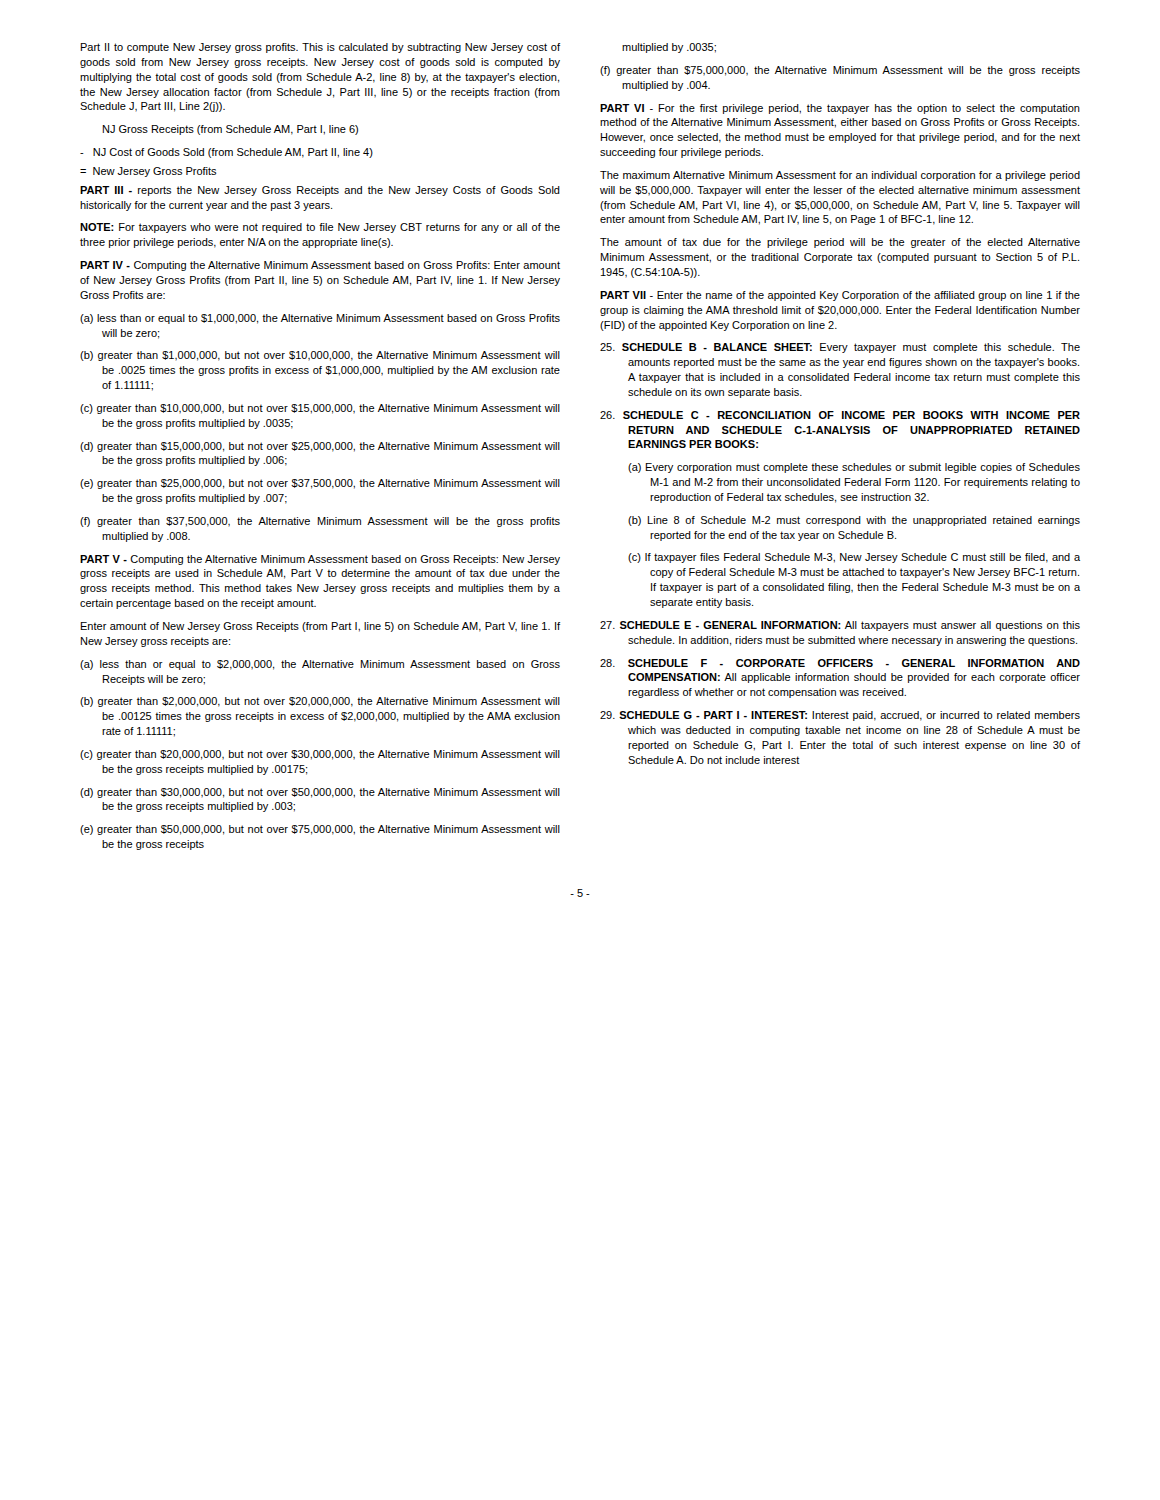Part II to compute New Jersey gross profits. This is calculated by subtracting New Jersey cost of goods sold from New Jersey gross receipts. New Jersey cost of goods sold is computed by multiplying the total cost of goods sold (from Schedule A-2, line 8) by, at the taxpayer's election, the New Jersey allocation factor (from Schedule J, Part III, line 5) or the receipts fraction (from Schedule J, Part III, Line 2(j)).
NJ Gross Receipts (from Schedule AM, Part I, line 6)
- NJ Cost of Goods Sold (from Schedule AM, Part II, line 4)
= New Jersey Gross Profits
PART III - reports the New Jersey Gross Receipts and the New Jersey Costs of Goods Sold historically for the current year and the past 3 years.
NOTE: For taxpayers who were not required to file New Jersey CBT returns for any or all of the three prior privilege periods, enter N/A on the appropriate line(s).
PART IV - Computing the Alternative Minimum Assessment based on Gross Profits: Enter amount of New Jersey Gross Profits (from Part II, line 5) on Schedule AM, Part IV, line 1. If New Jersey Gross Profits are:
(a) less than or equal to $1,000,000, the Alternative Minimum Assessment based on Gross Profits will be zero;
(b) greater than $1,000,000, but not over $10,000,000, the Alternative Minimum Assessment will be .0025 times the gross profits in excess of $1,000,000, multiplied by the AM exclusion rate of 1.11111;
(c) greater than $10,000,000, but not over $15,000,000, the Alternative Minimum Assessment will be the gross profits multiplied by .0035;
(d) greater than $15,000,000, but not over $25,000,000, the Alternative Minimum Assessment will be the gross profits multiplied by .006;
(e) greater than $25,000,000, but not over $37,500,000, the Alternative Minimum Assessment will be the gross profits multiplied by .007;
(f) greater than $37,500,000, the Alternative Minimum Assessment will be the gross profits multiplied by .008.
PART V - Computing the Alternative Minimum Assessment based on Gross Receipts: New Jersey gross receipts are used in Schedule AM, Part V to determine the amount of tax due under the gross receipts method. This method takes New Jersey gross receipts and multiplies them by a certain percentage based on the receipt amount.
Enter amount of New Jersey Gross Receipts (from Part I, line 5) on Schedule AM, Part V, line 1. If New Jersey gross receipts are:
(a) less than or equal to $2,000,000, the Alternative Minimum Assessment based on Gross Receipts will be zero;
(b) greater than $2,000,000, but not over $20,000,000, the Alternative Minimum Assessment will be .00125 times the gross receipts in excess of $2,000,000, multiplied by the AMA exclusion rate of 1.11111;
(c) greater than $20,000,000, but not over $30,000,000, the Alternative Minimum Assessment will be the gross receipts multiplied by .00175;
(d) greater than $30,000,000, but not over $50,000,000, the Alternative Minimum Assessment will be the gross receipts multiplied by .003;
(e) greater than $50,000,000, but not over $75,000,000, the Alternative Minimum Assessment will be the gross receipts
multiplied by .0035;
(f) greater than $75,000,000, the Alternative Minimum Assessment will be the gross receipts multiplied by .004.
PART VI - For the first privilege period, the taxpayer has the option to select the computation method of the Alternative Minimum Assessment, either based on Gross Profits or Gross Receipts. However, once selected, the method must be employed for that privilege period, and for the next succeeding four privilege periods.
The maximum Alternative Minimum Assessment for an individual corporation for a privilege period will be $5,000,000. Taxpayer will enter the lesser of the elected alternative minimum assessment (from Schedule AM, Part VI, line 4), or $5,000,000, on Schedule AM, Part V, line 5. Taxpayer will enter amount from Schedule AM, Part IV, line 5, on Page 1 of BFC-1, line 12.
The amount of tax due for the privilege period will be the greater of the elected Alternative Minimum Assessment, or the traditional Corporate tax (computed pursuant to Section 5 of P.L. 1945, (C.54:10A-5)).
PART VII - Enter the name of the appointed Key Corporation of the affiliated group on line 1 if the group is claiming the AMA threshold limit of $20,000,000. Enter the Federal Identification Number (FID) of the appointed Key Corporation on line 2.
25. SCHEDULE B - BALANCE SHEET: Every taxpayer must complete this schedule. The amounts reported must be the same as the year end figures shown on the taxpayer's books. A taxpayer that is included in a consolidated Federal income tax return must complete this schedule on its own separate basis.
26. SCHEDULE C - RECONCILIATION OF INCOME PER BOOKS WITH INCOME PER RETURN AND SCHEDULE C-1-ANALYSIS OF UNAPPROPRIATED RETAINED EARNINGS PER BOOKS:
(a) Every corporation must complete these schedules or submit legible copies of Schedules M-1 and M-2 from their unconsolidated Federal Form 1120. For requirements relating to reproduction of Federal tax schedules, see instruction 32.
(b) Line 8 of Schedule M-2 must correspond with the unappropriated retained earnings reported for the end of the tax year on Schedule B.
(c) If taxpayer files Federal Schedule M-3, New Jersey Schedule C must still be filed, and a copy of Federal Schedule M-3 must be attached to taxpayer's New Jersey BFC-1 return. If taxpayer is part of a consolidated filing, then the Federal Schedule M-3 must be on a separate entity basis.
27. SCHEDULE E - GENERAL INFORMATION: All taxpayers must answer all questions on this schedule. In addition, riders must be submitted where necessary in answering the questions.
28. SCHEDULE F - CORPORATE OFFICERS - GENERAL INFORMATION AND COMPENSATION: All applicable information should be provided for each corporate officer regardless of whether or not compensation was received.
29. SCHEDULE G - PART I - INTEREST: Interest paid, accrued, or incurred to related members which was deducted in computing taxable net income on line 28 of Schedule A must be reported on Schedule G, Part I. Enter the total of such interest expense on line 30 of Schedule A. Do not include interest
- 5 -